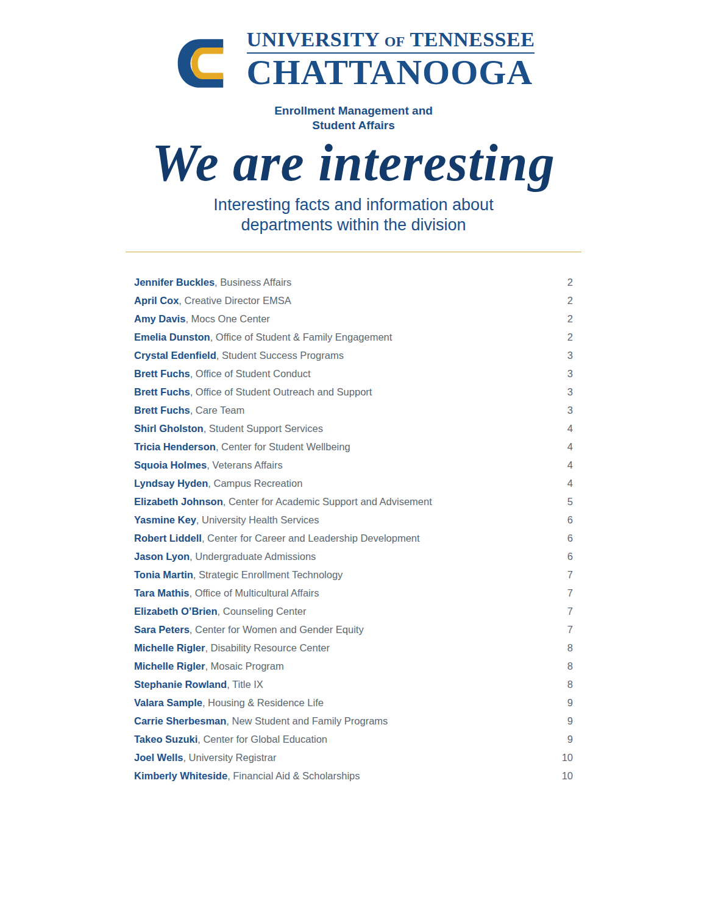UNIVERSITY OF TENNESSEE
CHATTANOOGA
Enrollment Management and
Student Affairs
We are interesting
Interesting facts and information about
departments within the division
Jennifer Buckles, Business Affairs 2
April Cox, Creative Director EMSA 2
Amy Davis, Mocs One Center 2
Emelia Dunston, Office of Student & Family Engagement 2
Crystal Edenfield, Student Success Programs 3
Brett Fuchs, Office of Student Conduct 3
Brett Fuchs, Office of Student Outreach and Support 3
Brett Fuchs, Care Team 3
Shirl Gholston, Student Support Services 4
Tricia Henderson, Center for Student Wellbeing 4
Squoia Holmes, Veterans Affairs 4
Lyndsay Hyden, Campus Recreation 4
Elizabeth Johnson, Center for Academic Support and Advisement 5
Yasmine Key, University Health Services 6
Robert Liddell, Center for Career and Leadership Development 6
Jason Lyon, Undergraduate Admissions 6
Tonia Martin, Strategic Enrollment Technology 7
Tara Mathis, Office of Multicultural Affairs 7
Elizabeth O’Brien, Counseling Center 7
Sara Peters, Center for Women and Gender Equity 7
Michelle Rigler, Disability Resource Center 8
Michelle Rigler, Mosaic Program 8
Stephanie Rowland, Title IX 8
Valara Sample, Housing & Residence Life 9
Carrie Sherbesman, New Student and Family Programs 9
Takeo Suzuki, Center for Global Education 9
Joel Wells, University Registrar 10
Kimberly Whiteside, Financial Aid & Scholarships 10